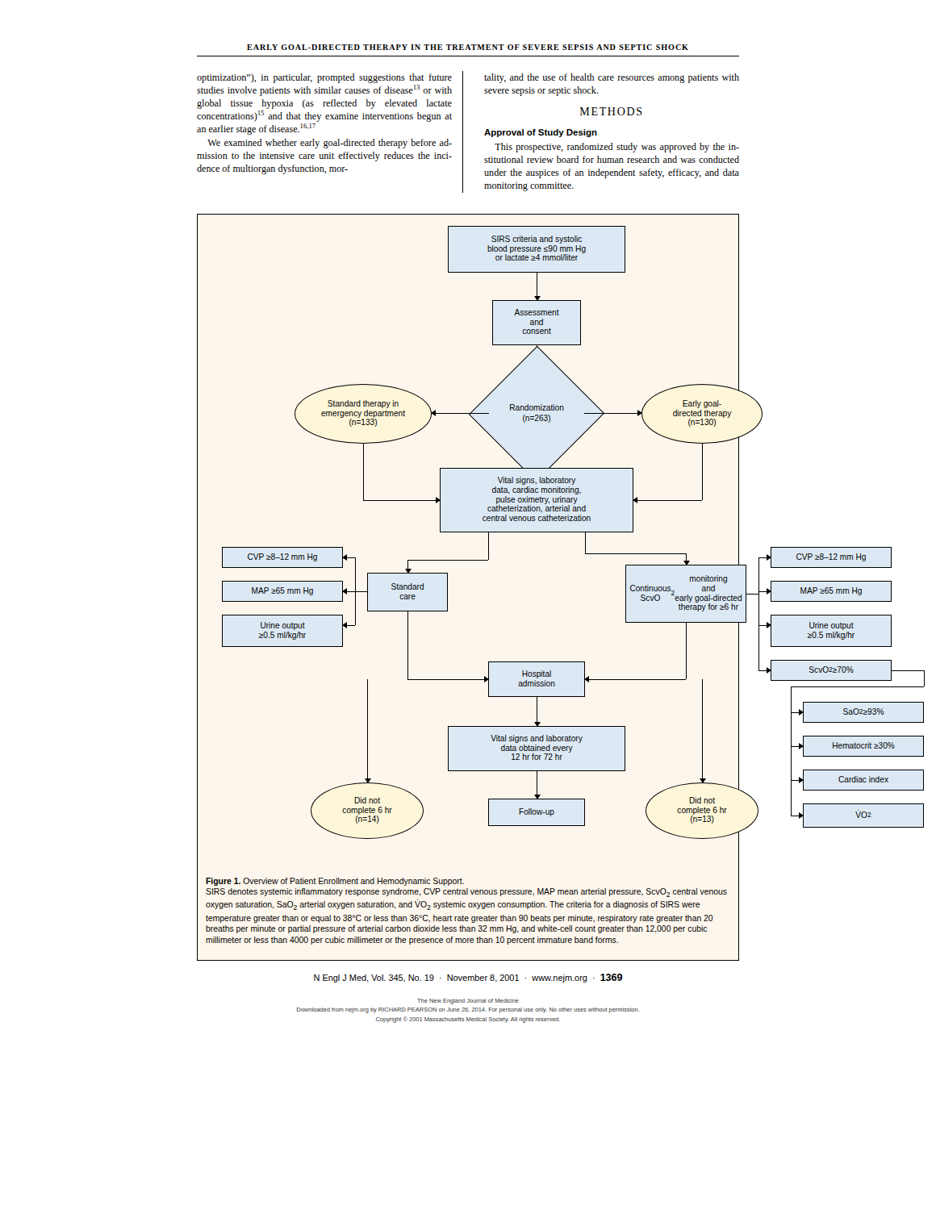Early Goal-Directed Therapy in the Treatment of Severe Sepsis and Septic Shock
optimization”), in particular, prompted suggestions that future studies involve patients with similar causes of disease13 or with global tissue hypoxia (as reflected by elevated lactate concentrations)15 and that they examine interventions begun at an earlier stage of disease.16,17
We examined whether early goal-directed therapy before admission to the intensive care unit effectively reduces the incidence of multiorgan dysfunction, mor-
tality, and the use of health care resources among patients with severe sepsis or septic shock.
Methods
Approval of Study Design
This prospective, randomized study was approved by the institutional review board for human research and was conducted under the auspices of an independent safety, efficacy, and data monitoring committee.
SIRS criteria and systolic
blood pressure ≤90 mm Hg
or lactate ≥4 mmol/liter
Assessment
and
consent
Randomization
(n=263)
Standard therapy in
emergency department
(n=133)
Early goal-
directed therapy
(n=130)
Vital signs, laboratory
data, cardiac monitoring,
pulse oximetry, urinary
catheterization, arterial and
central venous catheterization
Standard
care
Continuous
ScvO2 monitoring
and
early goal-directed
therapy for ≥6 hr
CVP ≥8–12 mm Hg
MAP ≥65 mm Hg
Urine output
≥0.5 ml/kg/hr
CVP ≥8–12 mm Hg
MAP ≥65 mm Hg
Urine output
≥0.5 ml/kg/hr
ScvO2 ≥70%
Hospital
admission
Vital signs and laboratory
data obtained every
12 hr for 72 hr
Did not
complete 6 hr
(n=14)
Did not
complete 6 hr
(n=13)
Follow-up
SaO2 ≥93%
Hematocrit ≥30%
Cardiac index
V̇O2
Figure 1. Overview of Patient Enrollment and Hemodynamic Support.
SIRS denotes systemic inflammatory response syndrome, CVP central venous pressure, MAP mean arterial pressure, ScvO2 central venous oxygen saturation, SaO2 arterial oxygen saturation, and V̇O2 systemic oxygen consumption. The criteria for a diagnosis of SIRS were temperature greater than or equal to 38°C or less than 36°C, heart rate greater than 90 beats per minute, respiratory rate greater than 20 breaths per minute or partial pressure of arterial carbon dioxide less than 32 mm Hg, and white-cell count greater than 12,000 per cubic millimeter or less than 4000 per cubic millimeter or the presence of more than 10 percent immature band forms.
N Engl J Med, Vol. 345, No. 19 · November 8, 2001 · www.nejm.org · 1369
The New England Journal of Medicine
Downloaded from nejm.org by RICHARD PEARSON on June 26, 2014. For personal use only. No other uses without permission.
Copyright © 2001 Massachusetts Medical Society. All rights reserved.